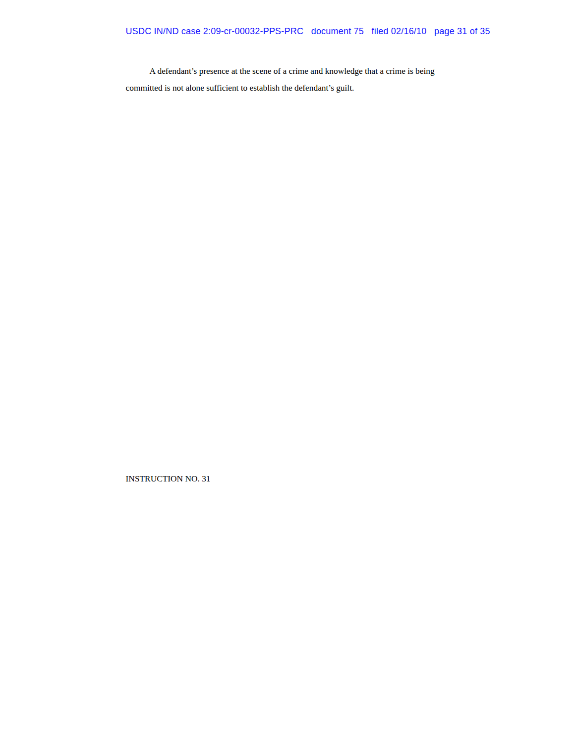USDC IN/ND case 2:09-cr-00032-PPS-PRC document 75 filed 02/16/10 page 31 of 35
A defendant’s presence at the scene of a crime and knowledge that a crime is being
committed is not alone sufficient to establish the defendant’s guilt.
INSTRUCTION NO. 31